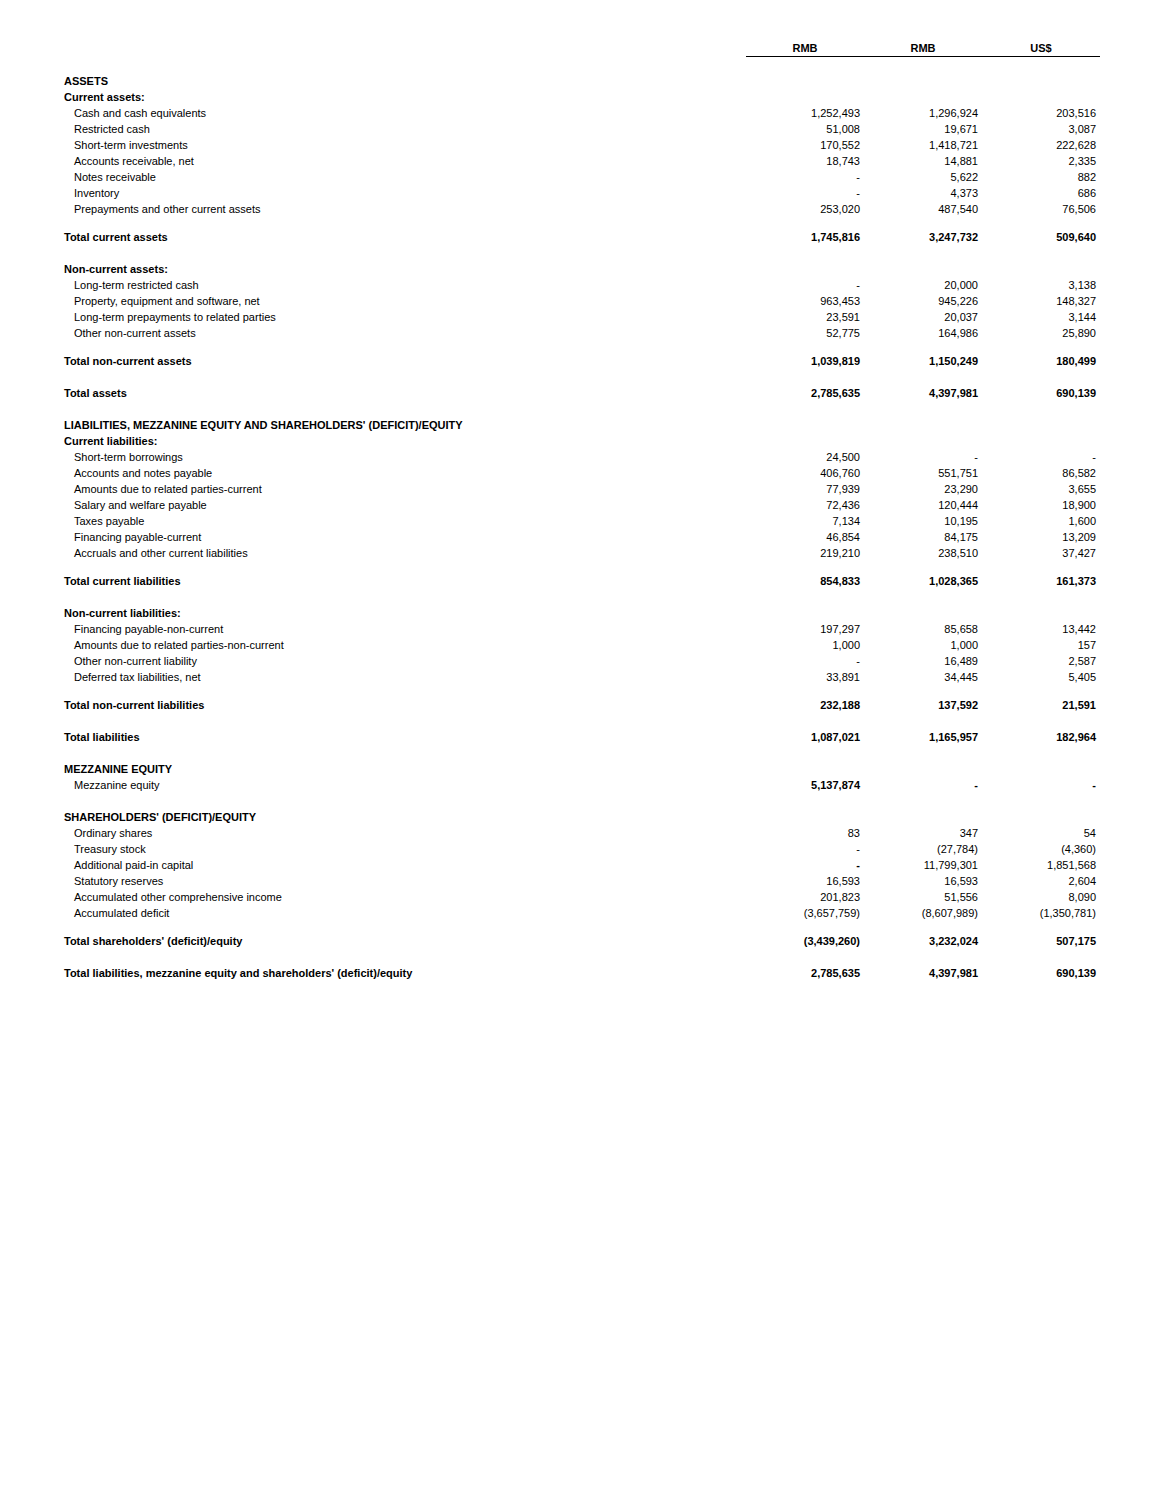| | RMB | RMB | US$ |
| --- | --- | --- | --- |
| ASSETS | | | |
| Current assets: | | | |
| Cash and cash equivalents | 1,252,493 | 1,296,924 | 203,516 |
| Restricted cash | 51,008 | 19,671 | 3,087 |
| Short-term investments | 170,552 | 1,418,721 | 222,628 |
| Accounts receivable, net | 18,743 | 14,881 | 2,335 |
| Notes receivable | - | 5,622 | 882 |
| Inventory | - | 4,373 | 686 |
| Prepayments and other current assets | 253,020 | 487,540 | 76,506 |
| Total current assets | 1,745,816 | 3,247,732 | 509,640 |
| Non-current assets: | | | |
| Long-term restricted cash | - | 20,000 | 3,138 |
| Property, equipment and software, net | 963,453 | 945,226 | 148,327 |
| Long-term prepayments to related parties | 23,591 | 20,037 | 3,144 |
| Other non-current assets | 52,775 | 164,986 | 25,890 |
| Total non-current assets | 1,039,819 | 1,150,249 | 180,499 |
| Total assets | 2,785,635 | 4,397,981 | 690,139 |
| LIABILITIES, MEZZANINE EQUITY AND SHAREHOLDERS' (DEFICIT)/EQUITY | | | |
| Current liabilities: | | | |
| Short-term borrowings | 24,500 | - | - |
| Accounts and notes payable | 406,760 | 551,751 | 86,582 |
| Amounts due to related parties-current | 77,939 | 23,290 | 3,655 |
| Salary and welfare payable | 72,436 | 120,444 | 18,900 |
| Taxes payable | 7,134 | 10,195 | 1,600 |
| Financing payable-current | 46,854 | 84,175 | 13,209 |
| Accruals and other current liabilities | 219,210 | 238,510 | 37,427 |
| Total current liabilities | 854,833 | 1,028,365 | 161,373 |
| Non-current liabilities: | | | |
| Financing payable-non-current | 197,297 | 85,658 | 13,442 |
| Amounts due to related parties-non-current | 1,000 | 1,000 | 157 |
| Other non-current liability | - | 16,489 | 2,587 |
| Deferred tax liabilities, net | 33,891 | 34,445 | 5,405 |
| Total non-current liabilities | 232,188 | 137,592 | 21,591 |
| Total liabilities | 1,087,021 | 1,165,957 | 182,964 |
| MEZZANINE EQUITY | | | |
| Mezzanine equity | 5,137,874 | - | - |
| SHAREHOLDERS' (DEFICIT)/EQUITY | | | |
| Ordinary shares | 83 | 347 | 54 |
| Treasury stock | - | (27,784) | (4,360) |
| Additional paid-in capital | - | 11,799,301 | 1,851,568 |
| Statutory reserves | 16,593 | 16,593 | 2,604 |
| Accumulated other comprehensive income | 201,823 | 51,556 | 8,090 |
| Accumulated deficit | (3,657,759) | (8,607,989) | (1,350,781) |
| Total shareholders' (deficit)/equity | (3,439,260) | 3,232,024 | 507,175 |
| Total liabilities, mezzanine equity and shareholders' (deficit)/equity | 2,785,635 | 4,397,981 | 690,139 |